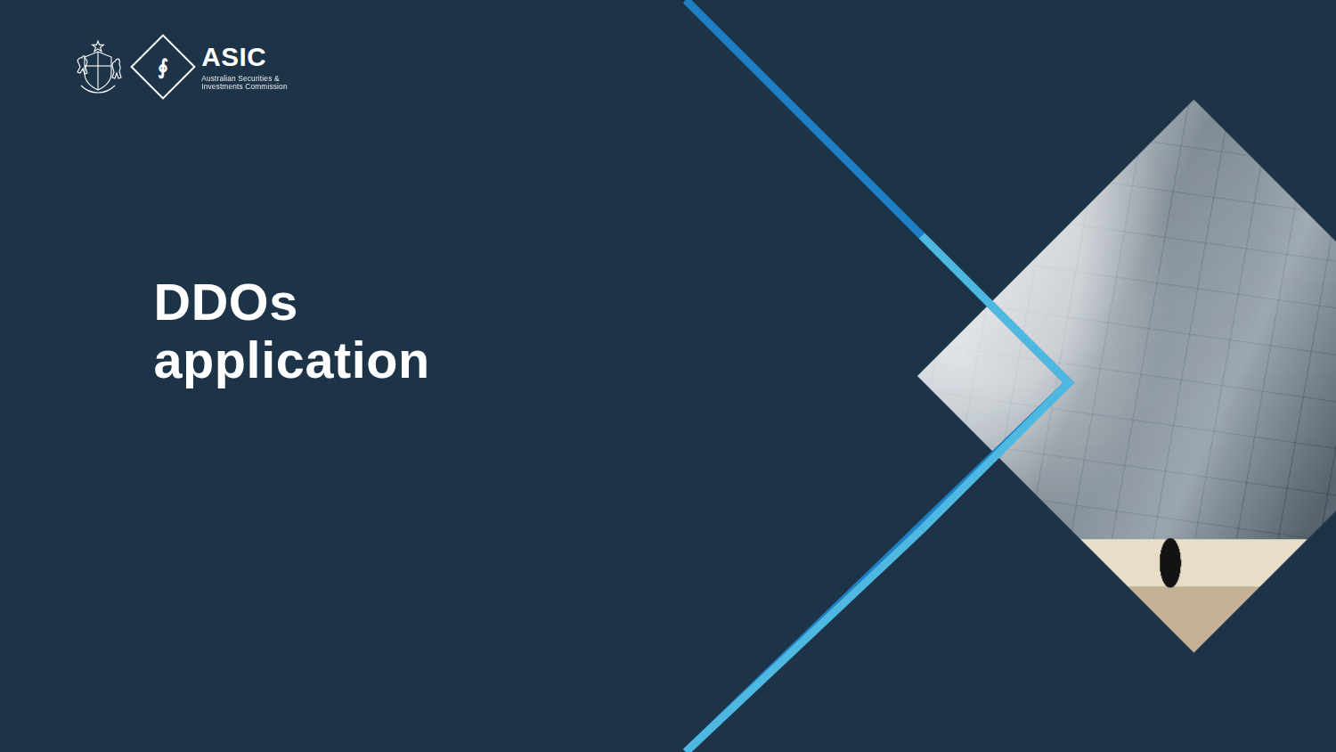∮
ASIC
Australian Securities &
Investments Commission
DDOs
application